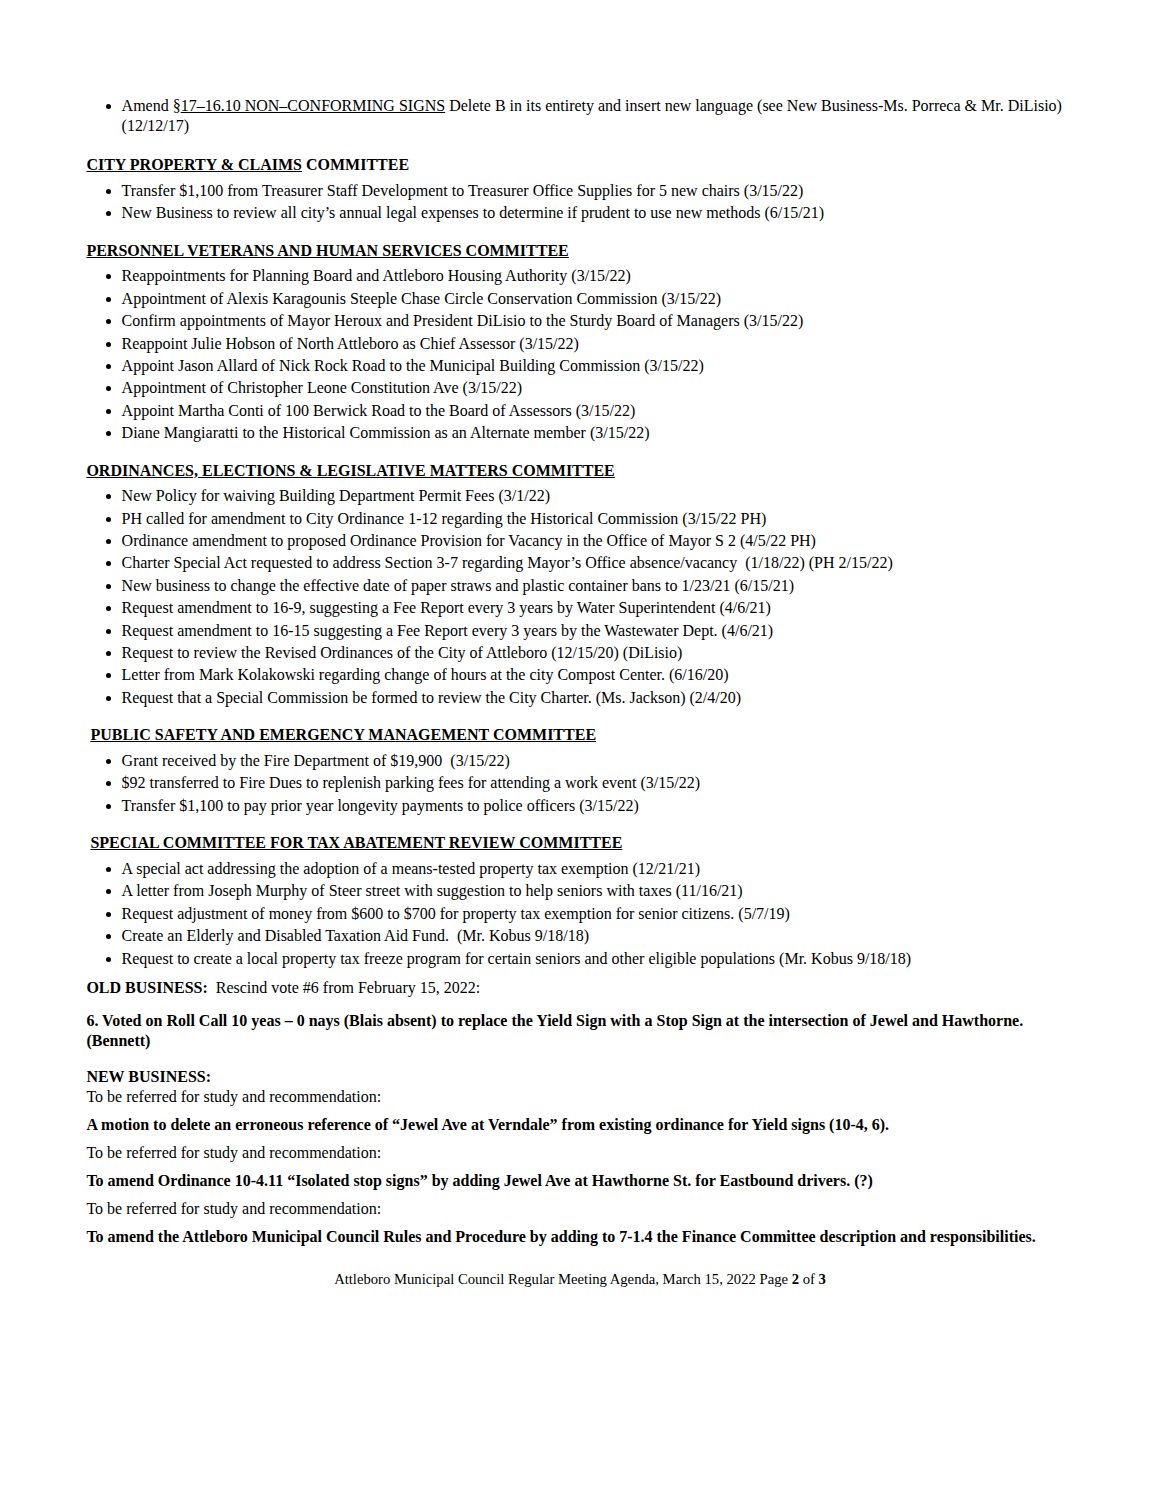Amend §17–16.10 NON–CONFORMING SIGNS Delete B in its entirety and insert new language (see New Business-Ms. Porreca & Mr. DiLisio) (12/12/17)
CITY PROPERTY & CLAIMS COMMITTEE
Transfer $1,100 from Treasurer Staff Development to Treasurer Office Supplies for 5 new chairs (3/15/22)
New Business to review all city’s annual legal expenses to determine if prudent to use new methods (6/15/21)
PERSONNEL VETERANS AND HUMAN SERVICES COMMITTEE
Reappointments for Planning Board and Attleboro Housing Authority (3/15/22)
Appointment of Alexis Karagounis Steeple Chase Circle Conservation Commission (3/15/22)
Confirm appointments of Mayor Heroux and President DiLisio to the Sturdy Board of Managers (3/15/22)
Reappoint Julie Hobson of North Attleboro as Chief Assessor (3/15/22)
Appoint Jason Allard of Nick Rock Road to the Municipal Building Commission (3/15/22)
Appointment of Christopher Leone Constitution Ave (3/15/22)
Appoint Martha Conti of 100 Berwick Road to the Board of Assessors (3/15/22)
Diane Mangiaratti to the Historical Commission as an Alternate member (3/15/22)
ORDINANCES, ELECTIONS & LEGISLATIVE MATTERS COMMITTEE
New Policy for waiving Building Department Permit Fees (3/1/22)
PH called for amendment to City Ordinance 1-12 regarding the Historical Commission (3/15/22 PH)
Ordinance amendment to proposed Ordinance Provision for Vacancy in the Office of Mayor S 2 (4/5/22 PH)
Charter Special Act requested to address Section 3-7 regarding Mayor’s Office absence/vacancy (1/18/22) (PH 2/15/22)
New business to change the effective date of paper straws and plastic container bans to 1/23/21 (6/15/21)
Request amendment to 16-9, suggesting a Fee Report every 3 years by Water Superintendent (4/6/21)
Request amendment to 16-15 suggesting a Fee Report every 3 years by the Wastewater Dept. (4/6/21)
Request to review the Revised Ordinances of the City of Attleboro (12/15/20) (DiLisio)
Letter from Mark Kolakowski regarding change of hours at the city Compost Center. (6/16/20)
Request that a Special Commission be formed to review the City Charter. (Ms. Jackson) (2/4/20)
PUBLIC SAFETY AND EMERGENCY MANAGEMENT COMMITTEE
Grant received by the Fire Department of $19,900 (3/15/22)
$92 transferred to Fire Dues to replenish parking fees for attending a work event (3/15/22)
Transfer $1,100 to pay prior year longevity payments to police officers (3/15/22)
SPECIAL COMMITTEE FOR TAX ABATEMENT REVIEW COMMITTEE
A special act addressing the adoption of a means-tested property tax exemption (12/21/21)
A letter from Joseph Murphy of Steer street with suggestion to help seniors with taxes (11/16/21)
Request adjustment of money from $600 to $700 for property tax exemption for senior citizens. (5/7/19)
Create an Elderly and Disabled Taxation Aid Fund. (Mr. Kobus 9/18/18)
Request to create a local property tax freeze program for certain seniors and other eligible populations (Mr. Kobus 9/18/18)
OLD BUSINESS: Rescind vote #6 from February 15, 2022:
6. Voted on Roll Call 10 yeas – 0 nays (Blais absent) to replace the Yield Sign with a Stop Sign at the intersection of Jewel and Hawthorne. (Bennett)
NEW BUSINESS:
To be referred for study and recommendation:
A motion to delete an erroneous reference of “Jewel Ave at Verndale” from existing ordinance for Yield signs (10-4, 6).
To be referred for study and recommendation:
To amend Ordinance 10-4.11 “Isolated stop signs” by adding Jewel Ave at Hawthorne St. for Eastbound drivers. (?)
To be referred for study and recommendation:
To amend the Attleboro Municipal Council Rules and Procedure by adding to 7-1.4 the Finance Committee description and responsibilities.
Attleboro Municipal Council Regular Meeting Agenda, March 15, 2022 Page 2 of 3